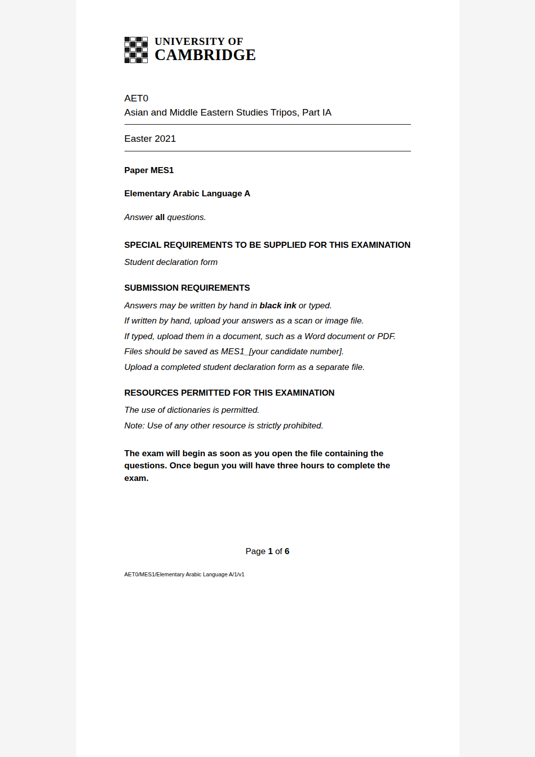University of
Cambridge
AET0
Asian and Middle Eastern Studies Tripos, Part IA
Easter 2021
Paper MES1
Elementary Arabic Language A
Answer all questions.
Special requirements to be supplied for this examination
Student declaration form
Submission requirements
Answers may be written by hand in black ink or typed.
If written by hand, upload your answers as a scan or image file.
If typed, upload them in a document, such as a Word document or PDF.
Files should be saved as MES1_[your candidate number].
Upload a completed student declaration form as a separate file.
Resources permitted for this examination
The use of dictionaries is permitted.
Note: Use of any other resource is strictly prohibited.
The exam will begin as soon as you open the file containing the questions. Once begun you will have three hours to complete the exam.
Page 1 of 6
AET0/MES1/Elementary Arabic Language A/1/v1